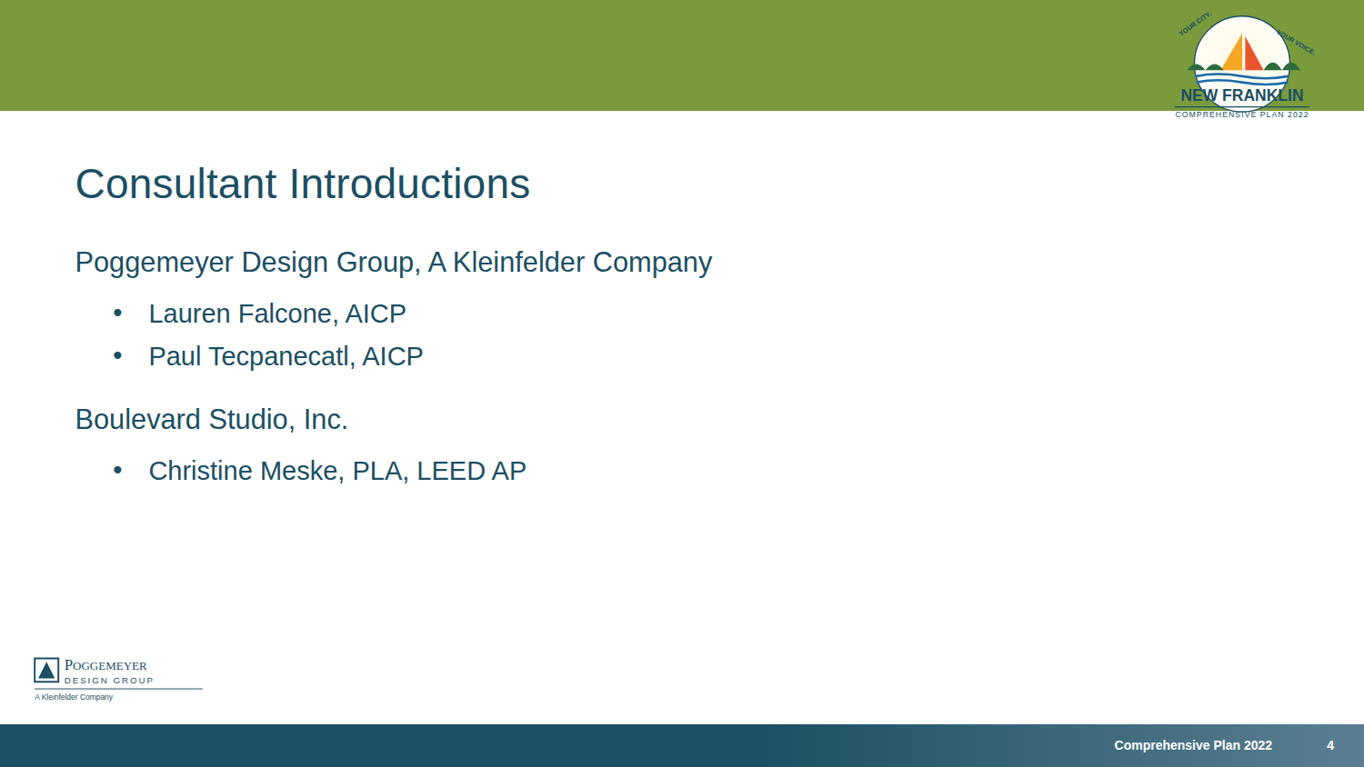Consultant Introductions
Poggemeyer Design Group, A Kleinfelder Company
Lauren Falcone, AICP
Paul Tecpanecatl, AICP
Boulevard Studio, Inc.
Christine Meske, PLA, LEED AP
Comprehensive Plan 2022 4